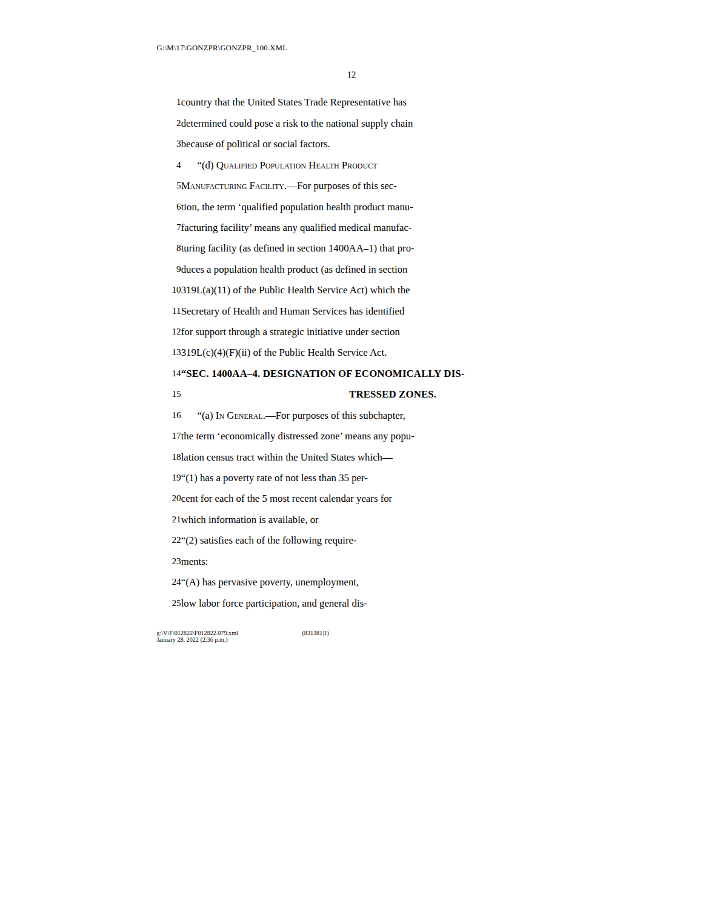G:\M\17\GONZPR\GONZPR_100.XML
12
| 1 | country that the United States Trade Representative has |
| 2 | determined could pose a risk to the national supply chain |
| 3 | because of political or social factors. |
| 4 | “(d) Qualified Population Health Product |
| 5 | Manufacturing Facility. —For purposes of this sec- |
| 6 | tion, the term ‘qualified population health product manu- |
| 7 | facturing facility’ means any qualified medical manufac- |
| 8 | turing facility (as defined in section 1400AA–1) that pro- |
| 9 | duces a population health product (as defined in section |
| 10 | 319L(a)(11) of the Public Health Service Act) which the |
| 11 | Secretary of Health and Human Services has identified |
| 12 | for support through a strategic initiative under section |
| 13 | 319L(c)(4)(F)(ii) of the Public Health Service Act. |
| 14 | “SEC. 1400AA–4. DESIGNATION OF ECONOMICALLY DIS- |
| 15 | TRESSED ZONES. |
| 16 | “(a) In General. —For purposes of this subchapter, |
| 17 | the term ‘economically distressed zone’ means any popu- |
| 18 | lation census tract within the United States which— |
| 19 | “(1) has a poverty rate of not less than 35 per- |
| 20 | cent for each of the 5 most recent calendar years for |
| 21 | which information is available, or |
| 22 | “(2) satisfies each of the following require- |
| 23 | ments: |
| 24 | “(A) has pervasive poverty, unemployment, |
| 25 | low labor force participation, and general dis- |
g:\V\F\012822\F012822.079.xml (831381|1)
January 28, 2022 (2:36 p.m.)